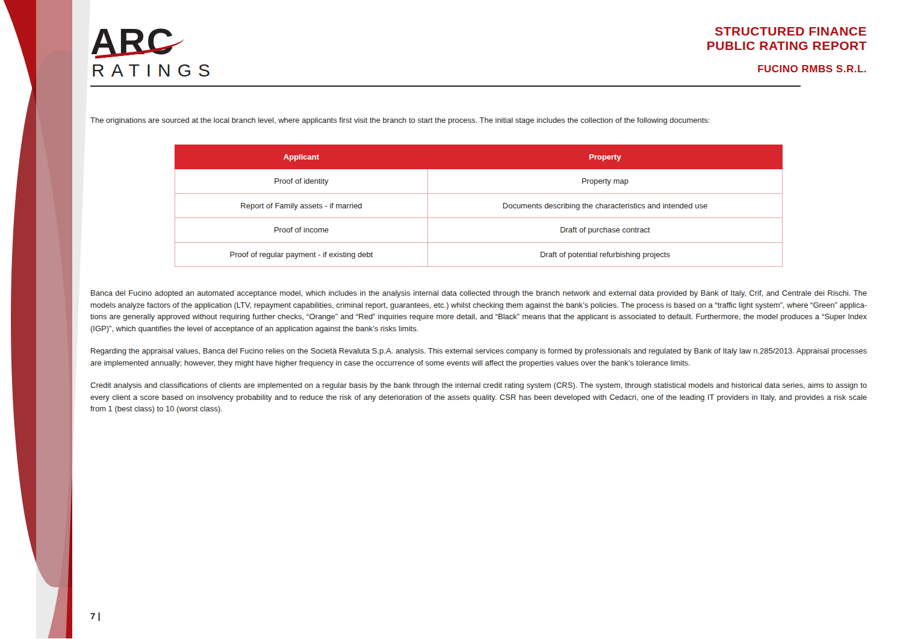ARC
RATINGS
STRUCTURED FINANCE
PUBLIC RATING REPORT
FUCINO RMBS S.R.L.
The originations are sourced at the local branch level, where applicants first visit the branch to start the process. The initial stage includes the collection of the following documents:
| Applicant | Property |
| --- | --- |
| Proof of identity | Property map |
| Report of Family assets - if married | Documents describing the characteristics and intended use |
| Proof of income | Draft of purchase contract |
| Proof of regular payment - if existing debt | Draft of potential refurbishing projects |
Banca del Fucino adopted an automated acceptance model, which includes in the analysis internal data collected through the branch network and external data provided by Bank of Italy, Crif, and Centrale dei Rischi. The models analyze factors of the application (LTV, repayment capabilities, criminal report, guarantees, etc.) whilst checking them against the bank’s policies. The process is based on a “traffic light system”, where “Green” applications are generally approved without requiring further checks, “Orange” and “Red” inquiries require more detail, and “Black” means that the applicant is associated to default. Furthermore, the model produces a “Super Index (IGP)”, which quantifies the level of acceptance of an application against the bank’s risks limits.
Regarding the appraisal values, Banca del Fucino relies on the Società Revaluta S.p.A. analysis. This external services company is formed by professionals and regulated by Bank of Italy law n.285/2013. Appraisal processes are implemented annually; however, they might have higher frequency in case the occurrence of some events will affect the properties values over the bank’s tolerance limits.
Credit analysis and classifications of clients are implemented on a regular basis by the bank through the internal credit rating system (CRS). The system, through statistical models and historical data series, aims to assign to every client a score based on insolvency probability and to reduce the risk of any deterioration of the assets quality. CSR has been developed with Cedacri, one of the leading IT providers in Italy, and provides a risk scale from 1 (best class) to 10 (worst class).
7 |